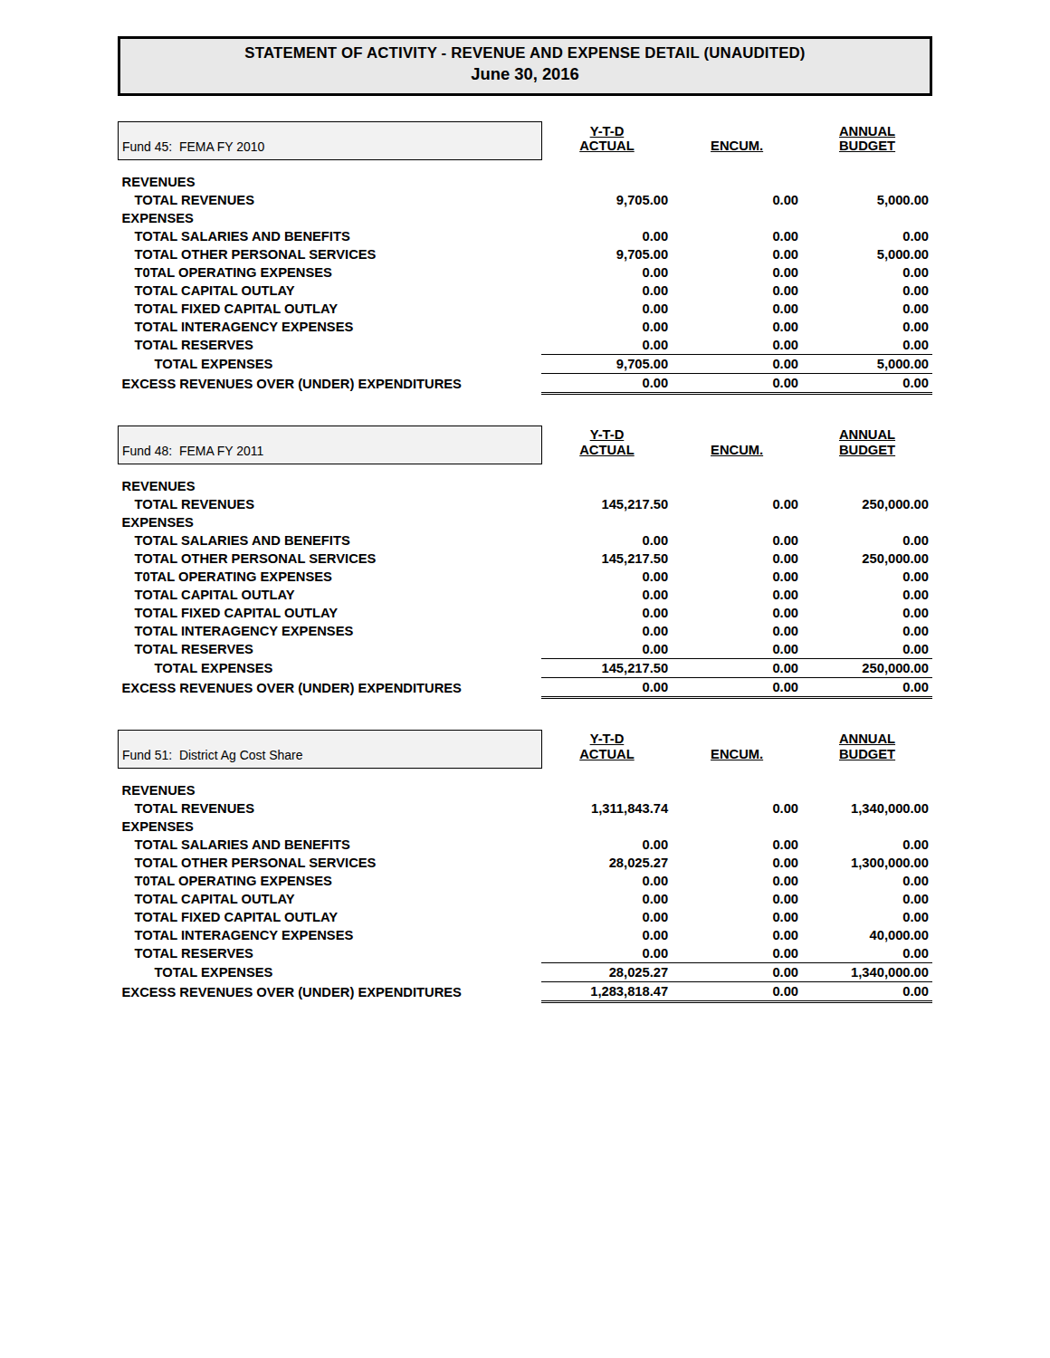STATEMENT OF ACTIVITY - REVENUE AND EXPENSE DETAIL (UNAUDITED)
June 30, 2016
| Fund 45: FEMA FY 2010 | Y-T-D ACTUAL | ENCUM. | ANNUAL BUDGET |
| REVENUES | | | |
| TOTAL REVENUES | 9,705.00 | 0.00 | 5,000.00 |
| EXPENSES | | | |
| TOTAL SALARIES AND BENEFITS | 0.00 | 0.00 | 0.00 |
| TOTAL OTHER PERSONAL SERVICES | 9,705.00 | 0.00 | 5,000.00 |
| T0TAL OPERATING EXPENSES | 0.00 | 0.00 | 0.00 |
| TOTAL CAPITAL OUTLAY | 0.00 | 0.00 | 0.00 |
| TOTAL FIXED CAPITAL OUTLAY | 0.00 | 0.00 | 0.00 |
| TOTAL INTERAGENCY EXPENSES | 0.00 | 0.00 | 0.00 |
| TOTAL RESERVES | 0.00 | 0.00 | 0.00 |
| TOTAL EXPENSES | 9,705.00 | 0.00 | 5,000.00 |
| EXCESS REVENUES OVER (UNDER) EXPENDITURES | 0.00 | 0.00 | 0.00 |
| Fund 48: FEMA FY 2011 | Y-T-D ACTUAL | ENCUM. | ANNUAL BUDGET |
| REVENUES | | | |
| TOTAL REVENUES | 145,217.50 | 0.00 | 250,000.00 |
| EXPENSES | | | |
| TOTAL SALARIES AND BENEFITS | 0.00 | 0.00 | 0.00 |
| TOTAL OTHER PERSONAL SERVICES | 145,217.50 | 0.00 | 250,000.00 |
| T0TAL OPERATING EXPENSES | 0.00 | 0.00 | 0.00 |
| TOTAL CAPITAL OUTLAY | 0.00 | 0.00 | 0.00 |
| TOTAL FIXED CAPITAL OUTLAY | 0.00 | 0.00 | 0.00 |
| TOTAL INTERAGENCY EXPENSES | 0.00 | 0.00 | 0.00 |
| TOTAL RESERVES | 0.00 | 0.00 | 0.00 |
| TOTAL EXPENSES | 145,217.50 | 0.00 | 250,000.00 |
| EXCESS REVENUES OVER (UNDER) EXPENDITURES | 0.00 | 0.00 | 0.00 |
| Fund 51: District Ag Cost Share | Y-T-D ACTUAL | ENCUM. | ANNUAL BUDGET |
| REVENUES | | | |
| TOTAL REVENUES | 1,311,843.74 | 0.00 | 1,340,000.00 |
| EXPENSES | | | |
| TOTAL SALARIES AND BENEFITS | 0.00 | 0.00 | 0.00 |
| TOTAL OTHER PERSONAL SERVICES | 28,025.27 | 0.00 | 1,300,000.00 |
| T0TAL OPERATING EXPENSES | 0.00 | 0.00 | 0.00 |
| TOTAL CAPITAL OUTLAY | 0.00 | 0.00 | 0.00 |
| TOTAL FIXED CAPITAL OUTLAY | 0.00 | 0.00 | 0.00 |
| TOTAL INTERAGENCY EXPENSES | 0.00 | 0.00 | 40,000.00 |
| TOTAL RESERVES | 0.00 | 0.00 | 0.00 |
| TOTAL EXPENSES | 28,025.27 | 0.00 | 1,340,000.00 |
| EXCESS REVENUES OVER (UNDER) EXPENDITURES | 1,283,818.47 | 0.00 | 0.00 |